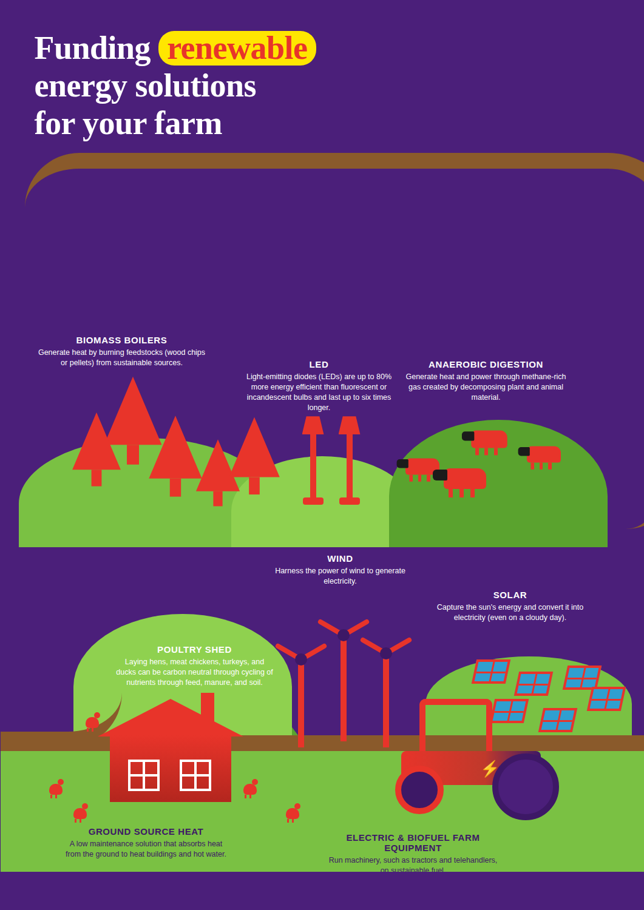Funding renewable
energy solutions
for your farm
⚡
Biomass Boilers
Generate heat by burning feedstocks (wood chips or pellets) from sustainable sources.
LED
Light-emitting diodes (LEDs) are up to 80% more energy efficient than fluorescent or incandescent bulbs and last up to six times longer.
Anaerobic Digestion
Generate heat and power through methane-rich gas created by decomposing plant and animal material.
Wind
Harness the power of wind to generate electricity.
Solar
Capture the sun's energy and convert it into electricity (even on a cloudy day).
Poultry Shed
Laying hens, meat chickens, turkeys, and ducks can be carbon neutral through cycling of nutrients through feed, manure, and soil.
Ground Source Heat
A low maintenance solution that absorbs heat from the ground to heat buildings and hot water.
Electric & Biofuel Farm Equipment
Run machinery, such as tractors and telehandlers, on sustainable fuel.
Tomorrow's Breakthroughs
We are always looking to fund innovations and new solutions.
Increasingly, agricultural businesses are investing in green technologies to reduce their carbon footprint. As you work to feed the nation, we could help your transition plans that could help to save your farm money, as renewable and energy efficient technologies could significantly reduce the running costs and overheads.